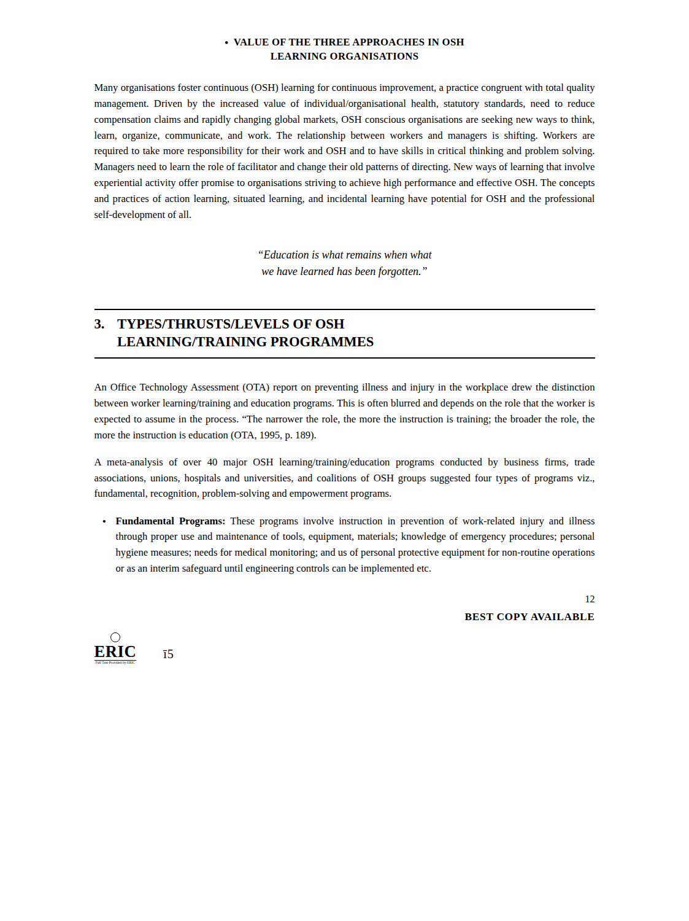•VALUE OF THE THREE APPROACHES IN OSH
LEARNING ORGANISATIONS
Many organisations foster continuous (OSH) learning for continuous improvement, a practice congruent with total quality management. Driven by the increased value of individual/organisational health, statutory standards, need to reduce compensation claims and rapidly changing global markets, OSH conscious organisations are seeking new ways to think, learn, organize, communicate, and work. The relationship between workers and managers is shifting. Workers are required to take more responsibility for their work and OSH and to have skills in critical thinking and problem solving. Managers need to learn the role of facilitator and change their old patterns of directing. New ways of learning that involve experiential activity offer promise to organisations striving to achieve high performance and effective OSH. The concepts and practices of action learning, situated learning, and incidental learning have potential for OSH and the professional self-development of all.
“Education is what remains when what
we have learned has been forgotten.”
3. TYPES/THRUSTS/LEVELS OF OSH
LEARNING/TRAINING PROGRAMMES
An Office Technology Assessment (OTA) report on preventing illness and injury in the workplace drew the distinction between worker learning/training and education programs. This is often blurred and depends on the role that the worker is expected to assume in the process. “The narrower the role, the more the instruction is training; the broader the role, the more the instruction is education (OTA, 1995, p. 189).
A meta-analysis of over 40 major OSH learning/training/education programs conducted by business firms, trade associations, unions, hospitals and universities, and coalitions of OSH groups suggested four types of programs viz., fundamental, recognition, problem-solving and empowerment programs.
Fundamental Programs: These programs involve instruction in prevention of work-related injury and illness through proper use and maintenance of tools, equipment, materials; knowledge of emergency procedures; personal hygiene measures; needs for medical monitoring; and us of personal protective equipment for non-routine operations or as an interim safeguard until engineering controls can be implemented etc.
12
BEST COPY AVAILABLE
ERIC Full Text Provided by ERIC ī5